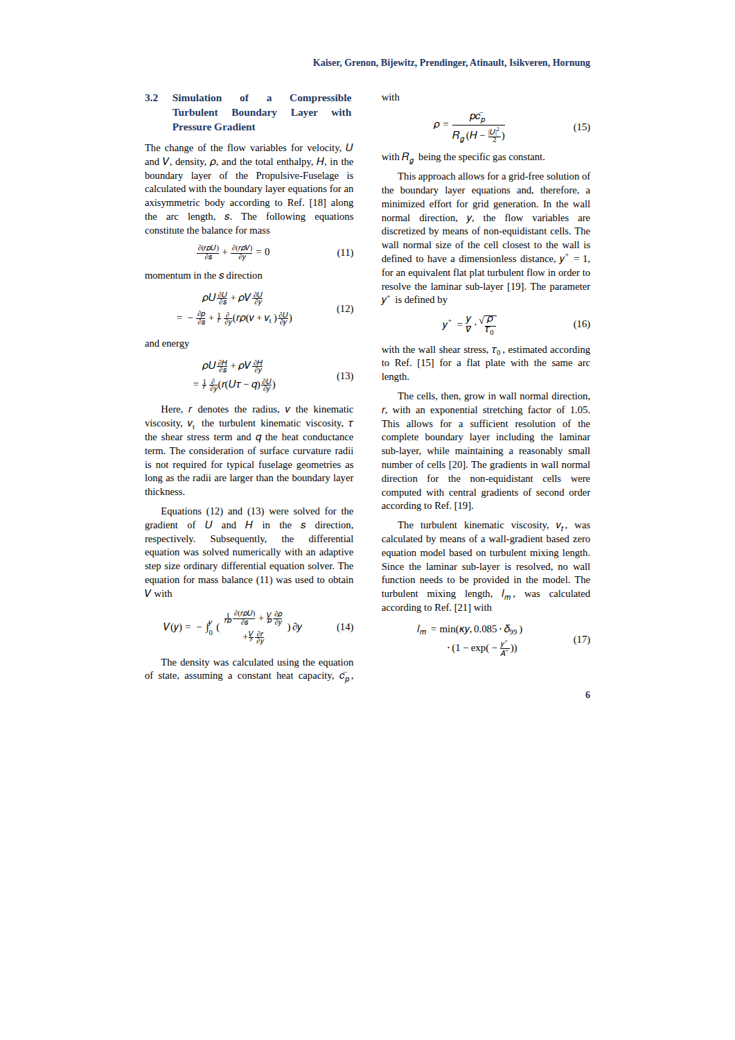Kaiser, Grenon, Bijewitz, Prendinger, Atinault, Isikveren, Hornung
3.2 Simulation of a Compressible Turbulent Boundary Layer with Pressure Gradient
The change of the flow variables for velocity, U and V, density, ρ, and the total enthalpy, H, in the boundary layer of the Propulsive-Fuselage is calculated with the boundary layer equations for an axisymmetric body according to Ref. [18] along the arc length, s. The following equations constitute the balance for mass
∂(rρU) ∂s + ∂(rρV) ∂y = 0
(11)
momentum in the s direction
ρU ∂U∂s + ρV ∂U∂y = − ∂p∂s + 1r ∂∂y ( rρ (ν+νt) ∂U∂y )
(12)
and energy
ρU ∂H∂s + ρV ∂H∂y = 1r ∂∂y ( r (Uτ−q) ∂U∂y )
(13)
Here, r denotes the radius, ν the kinematic viscosity, νt the turbulent kinematic viscosity, τ the shear stress term and q the heat conductance term. The consideration of surface curvature radii is not required for typical fuselage geometries as long as the radii are larger than the boundary layer thickness.
Equations (12) and (13) were solved for the gradient of U and H in the s direction, respectively. Subsequently, the differential equation was solved numerically with an adaptive step size ordinary differential equation solver. The equation for mass balance (11) was used to obtain V with
V(y) = − ∫ 0 y ( 1rρ ∂(rρU)∂s + Vρ ∂ρ∂y + Vr ∂r∂y ) ∂y
(14)
The density was calculated using the equation of state, assuming a constant heat capacity, cp¯, with
ρ = pcp¯ Rg ( H − |U|2 2 )
(15)
with Rg being the specific gas constant.
This approach allows for a grid-free solution of the boundary layer equations and, therefore, a minimized effort for grid generation. In the wall normal direction, y, the flow variables are discretized by means of non-equidistant cells. The wall normal size of the cell closest to the wall is defined to have a dimensionless distance, y+=1, for an equivalent flat plat turbulent flow in order to resolve the laminar sub-layer [19]. The parameter y+ is defined by
y+ = yν ⋅ ρτ0
(16)
with the wall shear stress, τ0, estimated according to Ref. [15] for a flat plate with the same arc length.
The cells, then, grow in wall normal direction, r, with an exponential stretching factor of 1.05. This allows for a sufficient resolution of the complete boundary layer including the laminar sub-layer, while maintaining a reasonably small number of cells [20]. The gradients in wall normal direction for the non-equidistant cells were computed with central gradients of second order according to Ref. [19].
The turbulent kinematic viscosity, νt, was calculated by means of a wall-gradient based zero equation model based on turbulent mixing length. Since the laminar sub-layer is resolved, no wall function needs to be provided in the model. The turbulent mixing length, lm, was calculated according to Ref. [21] with
lm = min ( κy , 0.085 ⋅ δ99 ) ⋅ ( 1 − exp ( − y+ A+ ) )
(17)
6